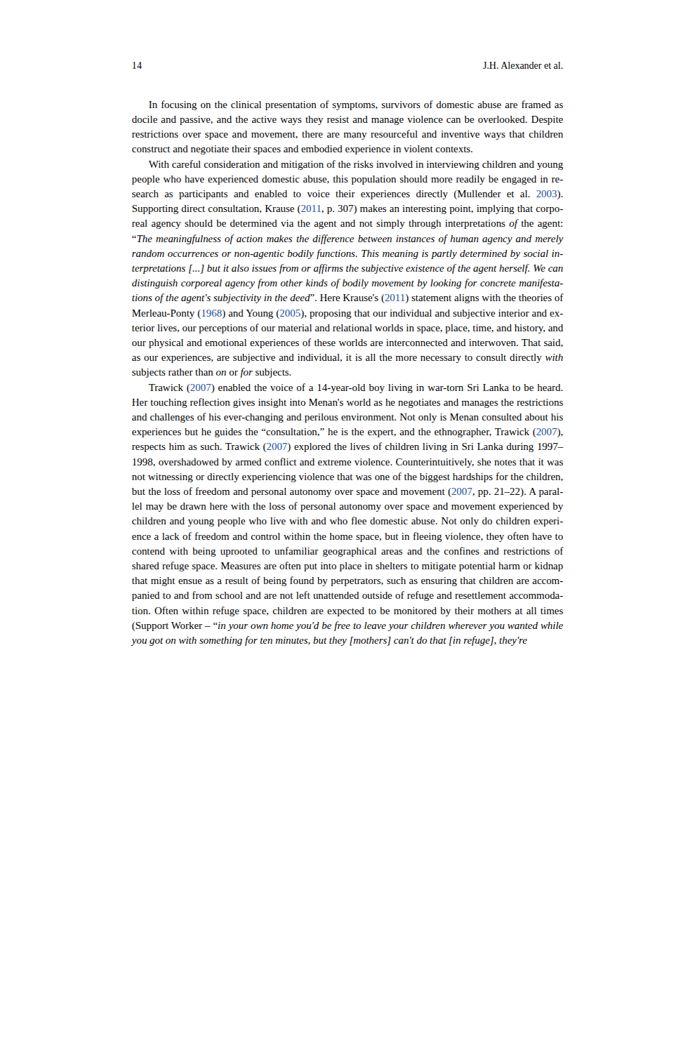14 J.H. Alexander et al.
In focusing on the clinical presentation of symptoms, survivors of domestic abuse are framed as docile and passive, and the active ways they resist and manage violence can be overlooked. Despite restrictions over space and movement, there are many resourceful and inventive ways that children construct and negotiate their spaces and embodied experience in violent contexts.
With careful consideration and mitigation of the risks involved in interviewing children and young people who have experienced domestic abuse, this population should more readily be engaged in research as participants and enabled to voice their experiences directly (Mullender et al. 2003). Supporting direct consultation, Krause (2011, p. 307) makes an interesting point, implying that corporeal agency should be determined via the agent and not simply through interpretations of the agent: “The meaningfulness of action makes the difference between instances of human agency and merely random occurrences or non-agentic bodily functions. This meaning is partly determined by social interpretations [...] but it also issues from or affirms the subjective existence of the agent herself. We can distinguish corporeal agency from other kinds of bodily movement by looking for concrete manifestations of the agent's subjectivity in the deed”. Here Krause's (2011) statement aligns with the theories of Merleau-Ponty (1968) and Young (2005), proposing that our individual and subjective interior and exterior lives, our perceptions of our material and relational worlds in space, place, time, and history, and our physical and emotional experiences of these worlds are interconnected and interwoven. That said, as our experiences, are subjective and individual, it is all the more necessary to consult directly with subjects rather than on or for subjects.
Trawick (2007) enabled the voice of a 14-year-old boy living in war-torn Sri Lanka to be heard. Her touching reflection gives insight into Menan's world as he negotiates and manages the restrictions and challenges of his ever-changing and perilous environment. Not only is Menan consulted about his experiences but he guides the “consultation,” he is the expert, and the ethnographer, Trawick (2007), respects him as such. Trawick (2007) explored the lives of children living in Sri Lanka during 1997–1998, overshadowed by armed conflict and extreme violence. Counterintuitively, she notes that it was not witnessing or directly experiencing violence that was one of the biggest hardships for the children, but the loss of freedom and personal autonomy over space and movement (2007, pp. 21–22). A parallel may be drawn here with the loss of personal autonomy over space and movement experienced by children and young people who live with and who flee domestic abuse. Not only do children experience a lack of freedom and control within the home space, but in fleeing violence, they often have to contend with being uprooted to unfamiliar geographical areas and the confines and restrictions of shared refuge space. Measures are often put into place in shelters to mitigate potential harm or kidnap that might ensue as a result of being found by perpetrators, such as ensuring that children are accompanied to and from school and are not left unattended outside of refuge and resettlement accommodation. Often within refuge space, children are expected to be monitored by their mothers at all times (Support Worker – “in your own home you'd be free to leave your children wherever you wanted while you got on with something for ten minutes, but they [mothers] can't do that [in refuge], they're